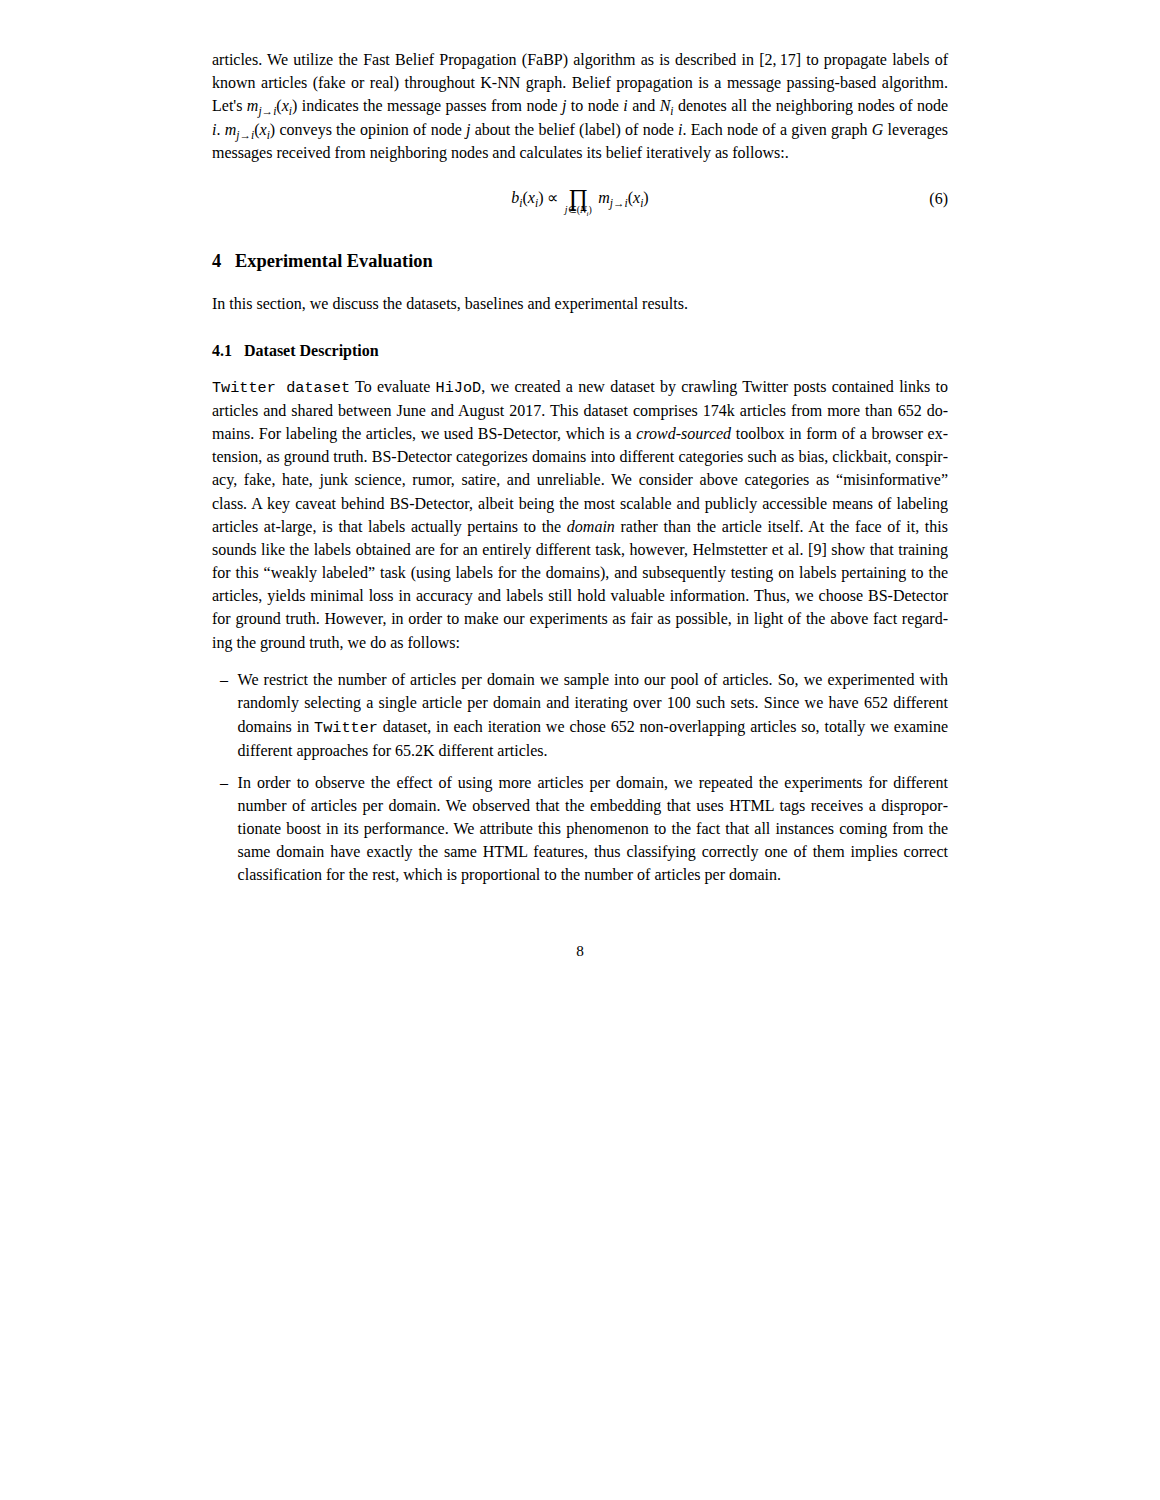articles. We utilize the Fast Belief Propagation (FaBP) algorithm as is described in [2, 17] to propagate labels of known articles (fake or real) throughout K-NN graph. Belief propagation is a message passing-based algorithm. Let's mj→i(xi) indicates the message passes from node j to node i and Ni denotes all the neighboring nodes of node i. mj→i(xi) conveys the opinion of node j about the belief (label) of node i. Each node of a given graph G leverages messages received from neighboring nodes and calculates its belief iteratively as follows:.
bi(xi) ∝ ∏j∈(Ni) mj→i(xi) (6)
4 Experimental Evaluation
In this section, we discuss the datasets, baselines and experimental results.
4.1 Dataset Description
Twitter dataset To evaluate HiJoD, we created a new dataset by crawling Twitter posts contained links to articles and shared between June and August 2017. This dataset comprises 174k articles from more than 652 domains. For labeling the articles, we used BS-Detector, which is a crowd-sourced toolbox in form of a browser extension, as ground truth. BS-Detector categorizes domains into different categories such as bias, clickbait, conspiracy, fake, hate, junk science, rumor, satire, and unreliable. We consider above categories as “misinformative” class. A key caveat behind BS-Detector, albeit being the most scalable and publicly accessible means of labeling articles at-large, is that labels actually pertains to the domain rather than the article itself. At the face of it, this sounds like the labels obtained are for an entirely different task, however, Helmstetter et al. [9] show that training for this “weakly labeled” task (using labels for the domains), and subsequently testing on labels pertaining to the articles, yields minimal loss in accuracy and labels still hold valuable information. Thus, we choose BS-Detector for ground truth. However, in order to make our experiments as fair as possible, in light of the above fact regarding the ground truth, we do as follows:
We restrict the number of articles per domain we sample into our pool of articles. So, we experimented with randomly selecting a single article per domain and iterating over 100 such sets. Since we have 652 different domains in Twitter dataset, in each iteration we chose 652 non-overlapping articles so, totally we examine different approaches for 65.2K different articles.
In order to observe the effect of using more articles per domain, we repeated the experiments for different number of articles per domain. We observed that the embedding that uses HTML tags receives a disproportionate boost in its performance. We attribute this phenomenon to the fact that all instances coming from the same domain have exactly the same HTML features, thus classifying correctly one of them implies correct classification for the rest, which is proportional to the number of articles per domain.
8